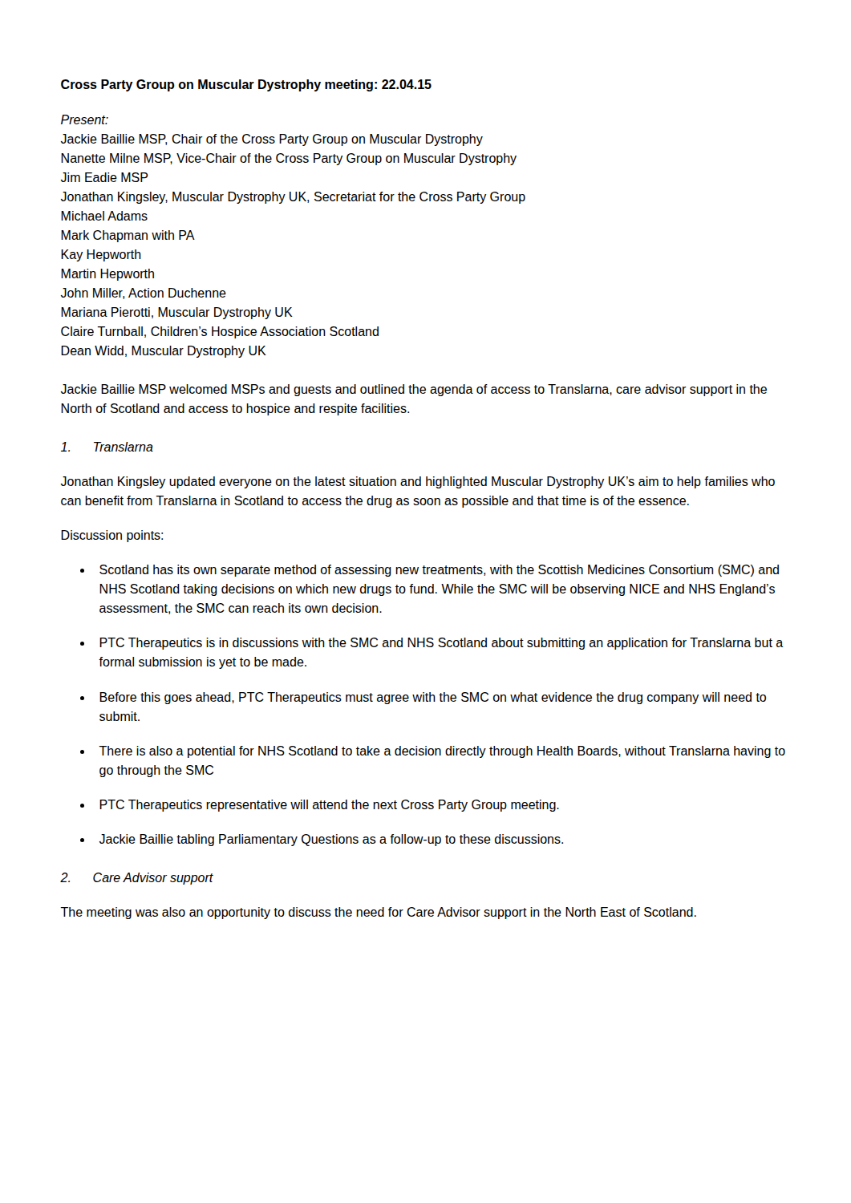Cross Party Group on Muscular Dystrophy meeting: 22.04.15
Present:
Jackie Baillie MSP, Chair of the Cross Party Group on Muscular Dystrophy
Nanette Milne MSP, Vice-Chair of the Cross Party Group on Muscular Dystrophy
Jim Eadie MSP
Jonathan Kingsley, Muscular Dystrophy UK, Secretariat for the Cross Party Group
Michael Adams
Mark Chapman with PA
Kay Hepworth
Martin Hepworth
John Miller, Action Duchenne
Mariana Pierotti, Muscular Dystrophy UK
Claire Turnball, Children’s Hospice Association Scotland
Dean Widd, Muscular Dystrophy UK
Jackie Baillie MSP welcomed MSPs and guests and outlined the agenda of access to Translarna, care advisor support in the North of Scotland and access to hospice and respite facilities.
1. Translarna
Jonathan Kingsley updated everyone on the latest situation and highlighted Muscular Dystrophy UK’s aim to help families who can benefit from Translarna in Scotland to access the drug as soon as possible and that time is of the essence.
Discussion points:
Scotland has its own separate method of assessing new treatments, with the Scottish Medicines Consortium (SMC) and NHS Scotland taking decisions on which new drugs to fund. While the SMC will be observing NICE and NHS England’s assessment, the SMC can reach its own decision.
PTC Therapeutics is in discussions with the SMC and NHS Scotland about submitting an application for Translarna but a formal submission is yet to be made.
Before this goes ahead, PTC Therapeutics must agree with the SMC on what evidence the drug company will need to submit.
There is also a potential for NHS Scotland to take a decision directly through Health Boards, without Translarna having to go through the SMC
PTC Therapeutics representative will attend the next Cross Party Group meeting.
Jackie Baillie tabling Parliamentary Questions as a follow-up to these discussions.
2. Care Advisor support
The meeting was also an opportunity to discuss the need for Care Advisor support in the North East of Scotland.